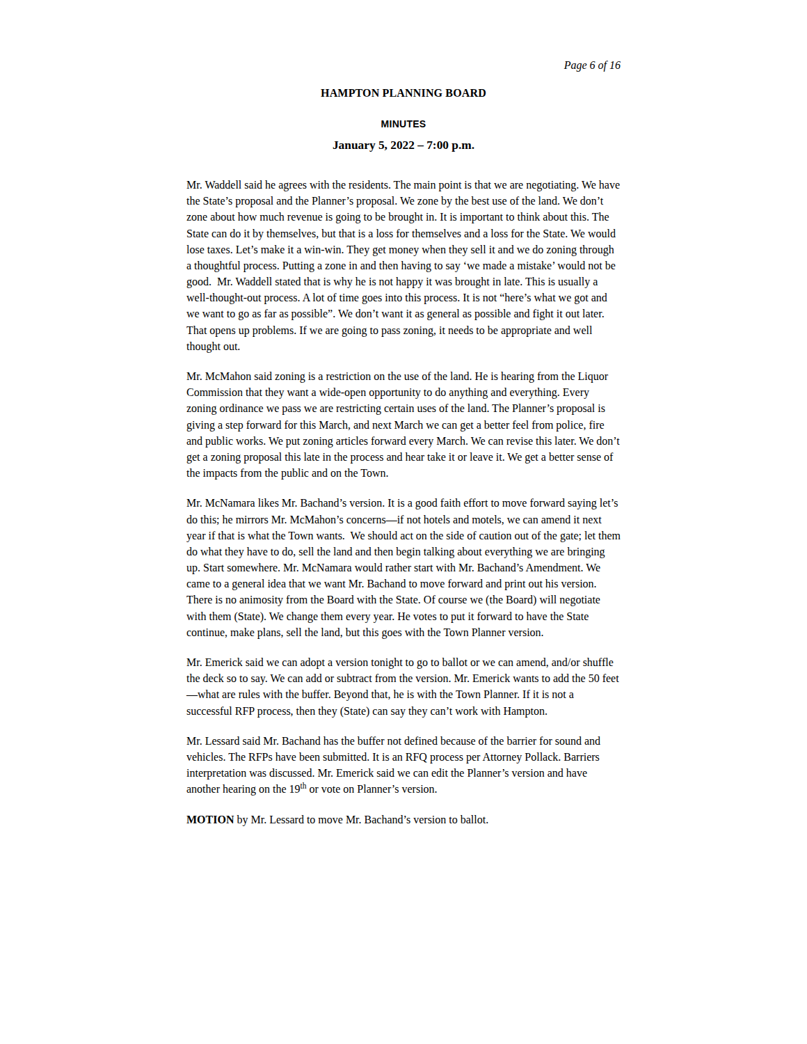Page 6 of 16
HAMPTON PLANNING BOARD
MINUTES
January 5, 2022 – 7:00 p.m.
Mr. Waddell said he agrees with the residents. The main point is that we are negotiating. We have the State’s proposal and the Planner’s proposal. We zone by the best use of the land. We don’t zone about how much revenue is going to be brought in. It is important to think about this. The State can do it by themselves, but that is a loss for themselves and a loss for the State. We would lose taxes. Let’s make it a win-win. They get money when they sell it and we do zoning through a thoughtful process. Putting a zone in and then having to say ‘we made a mistake’ would not be good. Mr. Waddell stated that is why he is not happy it was brought in late. This is usually a well-thought-out process. A lot of time goes into this process. It is not “here’s what we got and we want to go as far as possible”. We don’t want it as general as possible and fight it out later. That opens up problems. If we are going to pass zoning, it needs to be appropriate and well thought out.
Mr. McMahon said zoning is a restriction on the use of the land. He is hearing from the Liquor Commission that they want a wide-open opportunity to do anything and everything. Every zoning ordinance we pass we are restricting certain uses of the land. The Planner’s proposal is giving a step forward for this March, and next March we can get a better feel from police, fire and public works. We put zoning articles forward every March. We can revise this later. We don’t get a zoning proposal this late in the process and hear take it or leave it. We get a better sense of the impacts from the public and on the Town.
Mr. McNamara likes Mr. Bachand’s version. It is a good faith effort to move forward saying let’s do this; he mirrors Mr. McMahon’s concerns—if not hotels and motels, we can amend it next year if that is what the Town wants. We should act on the side of caution out of the gate; let them do what they have to do, sell the land and then begin talking about everything we are bringing up. Start somewhere. Mr. McNamara would rather start with Mr. Bachand’s Amendment. We came to a general idea that we want Mr. Bachand to move forward and print out his version. There is no animosity from the Board with the State. Of course we (the Board) will negotiate with them (State). We change them every year. He votes to put it forward to have the State continue, make plans, sell the land, but this goes with the Town Planner version.
Mr. Emerick said we can adopt a version tonight to go to ballot or we can amend, and/or shuffle the deck so to say. We can add or subtract from the version. Mr. Emerick wants to add the 50 feet—what are rules with the buffer. Beyond that, he is with the Town Planner. If it is not a successful RFP process, then they (State) can say they can’t work with Hampton.
Mr. Lessard said Mr. Bachand has the buffer not defined because of the barrier for sound and vehicles. The RFPs have been submitted. It is an RFQ process per Attorney Pollack. Barriers interpretation was discussed. Mr. Emerick said we can edit the Planner’s version and have another hearing on the 19th or vote on Planner’s version.
MOTION by Mr. Lessard to move Mr. Bachand’s version to ballot.